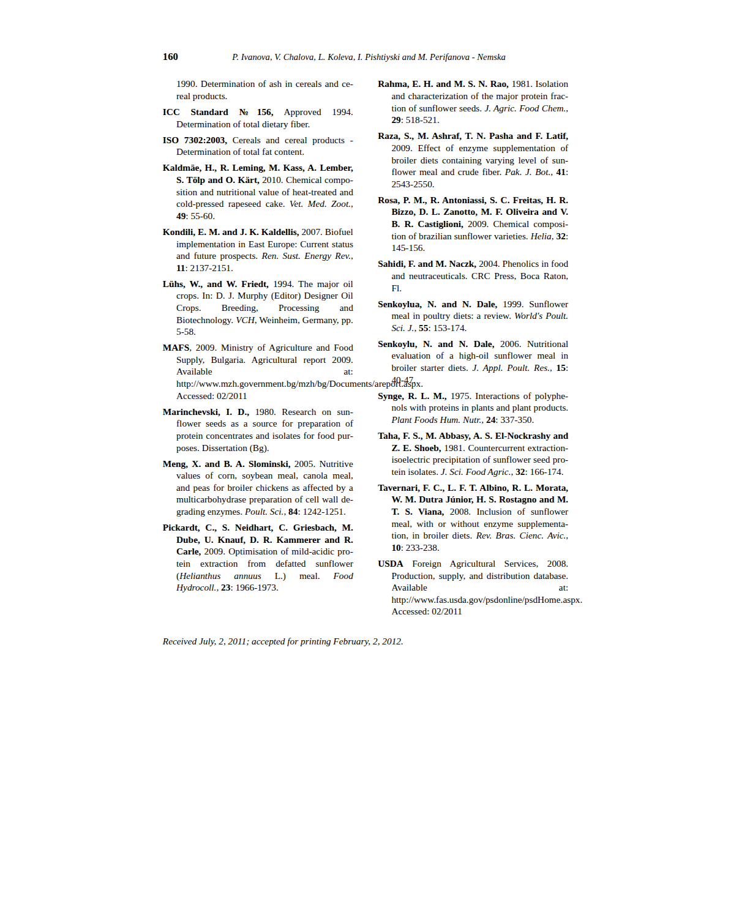160 P. Ivanova, V. Chalova, L. Koleva, I. Pishtiyski and M. Perifanova - Nemska
1990. Determination of ash in cereals and cereal products.
ICC Standard №156, Approved 1994. Determination of total dietary fiber.
ISO 7302:2003, Cereals and cereal products -Determination of total fat content.
Kaldmäe, H., R. Leming, M. Kass, A. Lember, S. Tölp and O. Kärt, 2010. Chemical composition and nutritional value of heat-treated and cold-pressed rapeseed cake. Vet. Med. Zoot., 49: 55-60.
Kondili, E. M. and J. K. Kaldellis, 2007. Biofuel implementation in East Europe: Current status and future prospects. Ren. Sust. Energy Rev., 11: 2137-2151.
Lühs, W., and W. Friedt, 1994. The major oil crops. In: D. J. Murphy (Editor) Designer Oil Crops. Breeding, Processing and Biotechnology. VCH, Weinheim, Germany, pp. 5-58.
MAFS, 2009. Ministry of Agriculture and Food Supply, Bulgaria. Agricultural report 2009. Available at: http://www.mzh.government.bg/mzh/bg/Documents/areport.aspx. Accessed: 02/2011
Marinchevski, I. D., 1980. Research on sunflower seeds as a source for preparation of protein concentrates and isolates for food purposes. Dissertation (Bg).
Meng, X. and B. A. Slominski, 2005. Nutritive values of corn, soybean meal, canola meal, and peas for broiler chickens as affected by a multicarbohydrase preparation of cell wall degrading enzymes. Poult. Sci., 84: 1242-1251.
Pickardt, C., S. Neidhart, C. Griesbach, M. Dube, U. Knauf, D. R. Kammerer and R. Carle, 2009. Optimisation of mild-acidic protein extraction from defatted sunflower (Helianthus annuus L.) meal. Food Hydrocoll., 23: 1966-1973.
Rahma, E. H. and M. S. N. Rao, 1981. Isolation and characterization of the major protein fraction of sunflower seeds. J. Agric. Food Chem., 29: 518-521.
Raza, S., M. Ashraf, T. N. Pasha and F. Latif, 2009. Effect of enzyme supplementation of broiler diets containing varying level of sunflower meal and crude fiber. Pak. J. Bot., 41: 2543-2550.
Rosa, P. M., R. Antoniassi, S. C. Freitas, H. R. Bizzo, D. L. Zanotto, M. F. Oliveira and V. B. R. Castiglioni, 2009. Chemical composition of brazilian sunflower varieties. Helia, 32: 145-156.
Sahidi, F. and M. Naczk, 2004. Phenolics in food and neutraceuticals. CRC Press, Boca Raton, Fl.
Senkoylua, N. and N. Dale, 1999. Sunflower meal in poultry diets: a review. World's Poult. Sci. J., 55: 153-174.
Senkoylu, N. and N. Dale, 2006. Nutritional evaluation of a high-oil sunflower meal in broiler starter diets. J. Appl. Poult. Res., 15: 40-47.
Synge, R. L. M., 1975. Interactions of polyphenols with proteins in plants and plant products. Plant Foods Hum. Nutr., 24: 337-350.
Taha, F. S., M. Abbasy, A. S. El-Nockrashy and Z. E. Shoeb, 1981. Countercurrent extraction-isoelectric precipitation of sunflower seed protein isolates. J. Sci. Food Agric., 32: 166-174.
Tavernari, F. C., L. F. T. Albino, R. L. Morata, W. M. Dutra Júnior, H. S. Rostagno and M. T. S. Viana, 2008. Inclusion of sunflower meal, with or without enzyme supplementation, in broiler diets. Rev. Bras. Cienc. Avic., 10: 233-238.
USDA Foreign Agricultural Services, 2008. Production, supply, and distribution database. Available at: http://www.fas.usda.gov/psdonline/psdHome.aspx. Accessed: 02/2011
Received July, 2, 2011; accepted for printing February, 2, 2012.